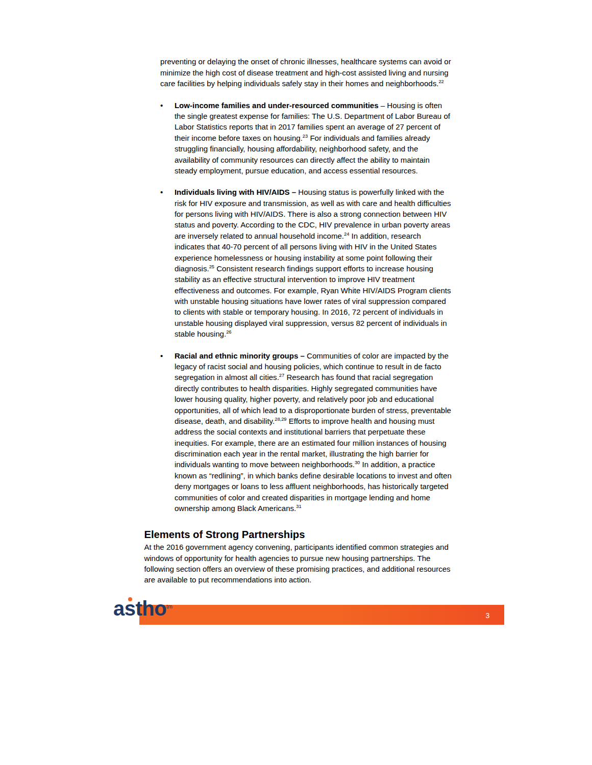preventing or delaying the onset of chronic illnesses, healthcare systems can avoid or minimize the high cost of disease treatment and high-cost assisted living and nursing care facilities by helping individuals safely stay in their homes and neighborhoods.22
Low-income families and under-resourced communities – Housing is often the single greatest expense for families: The U.S. Department of Labor Bureau of Labor Statistics reports that in 2017 families spent an average of 27 percent of their income before taxes on housing.23 For individuals and families already struggling financially, housing affordability, neighborhood safety, and the availability of community resources can directly affect the ability to maintain steady employment, pursue education, and access essential resources.
Individuals living with HIV/AIDS – Housing status is powerfully linked with the risk for HIV exposure and transmission, as well as with care and health difficulties for persons living with HIV/AIDS. There is also a strong connection between HIV status and poverty. According to the CDC, HIV prevalence in urban poverty areas are inversely related to annual household income.24 In addition, research indicates that 40-70 percent of all persons living with HIV in the United States experience homelessness or housing instability at some point following their diagnosis.25 Consistent research findings support efforts to increase housing stability as an effective structural intervention to improve HIV treatment effectiveness and outcomes. For example, Ryan White HIV/AIDS Program clients with unstable housing situations have lower rates of viral suppression compared to clients with stable or temporary housing. In 2016, 72 percent of individuals in unstable housing displayed viral suppression, versus 82 percent of individuals in stable housing.26
Racial and ethnic minority groups – Communities of color are impacted by the legacy of racist social and housing policies, which continue to result in de facto segregation in almost all cities.27 Research has found that racial segregation directly contributes to health disparities. Highly segregated communities have lower housing quality, higher poverty, and relatively poor job and educational opportunities, all of which lead to a disproportionate burden of stress, preventable disease, death, and disability.28,29 Efforts to improve health and housing must address the social contexts and institutional barriers that perpetuate these inequities. For example, there are an estimated four million instances of housing discrimination each year in the rental market, illustrating the high barrier for individuals wanting to move between neighborhoods.30 In addition, a practice known as “redlining”, in which banks define desirable locations to invest and often deny mortgages or loans to less affluent neighborhoods, has historically targeted communities of color and created disparities in mortgage lending and home ownership among Black Americans.31
Elements of Strong Partnerships
At the 2016 government agency convening, participants identified common strategies and windows of opportunity for health agencies to pursue new housing partnerships. The following section offers an overview of these promising practices, and additional resources are available to put recommendations into action.
3
asthotm